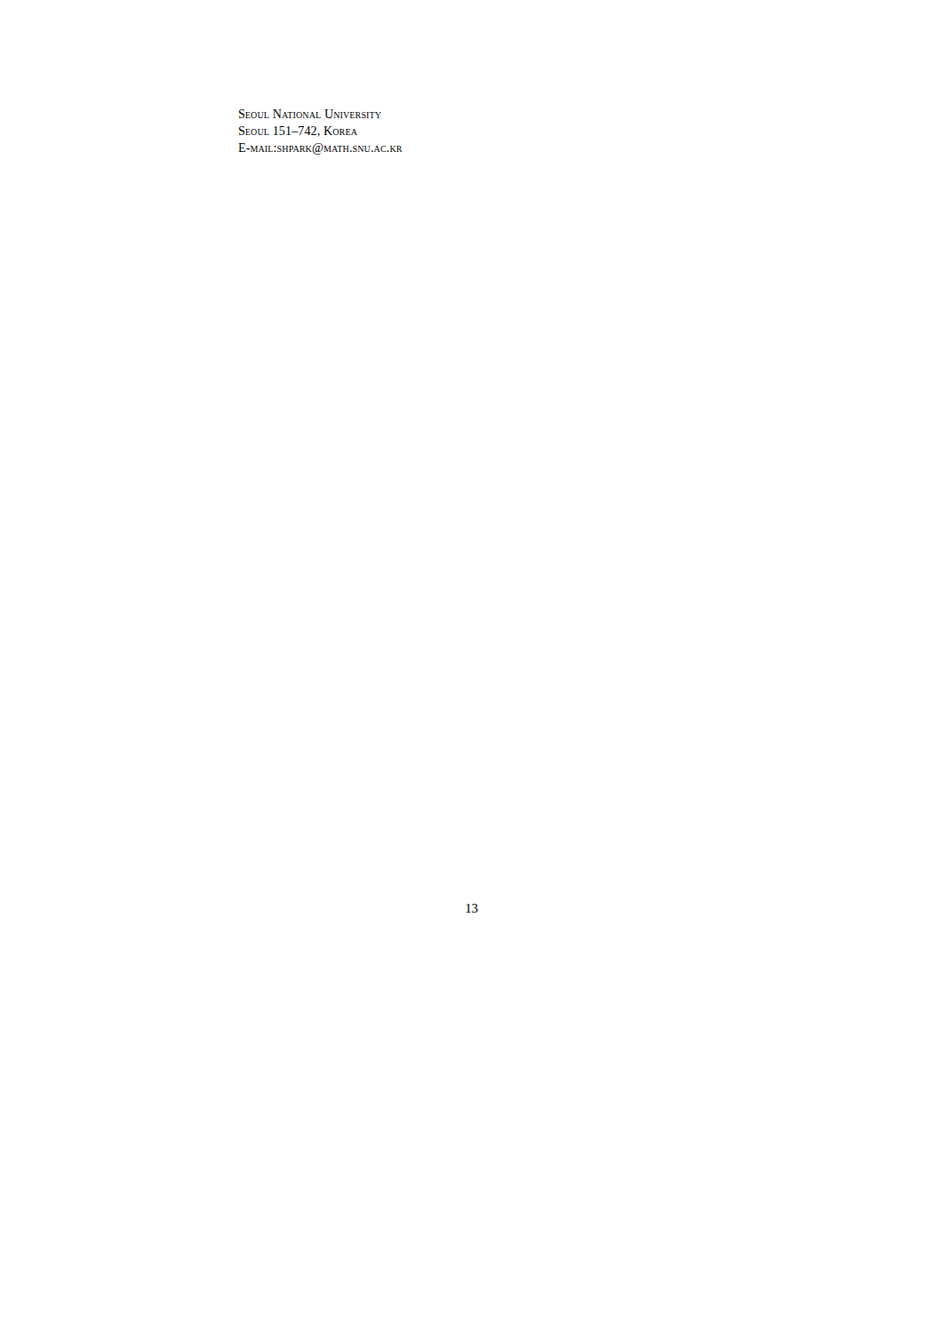Seoul National University Seoul 151–742, Korea E-mail:shpark@math.snu.ac.kr
13